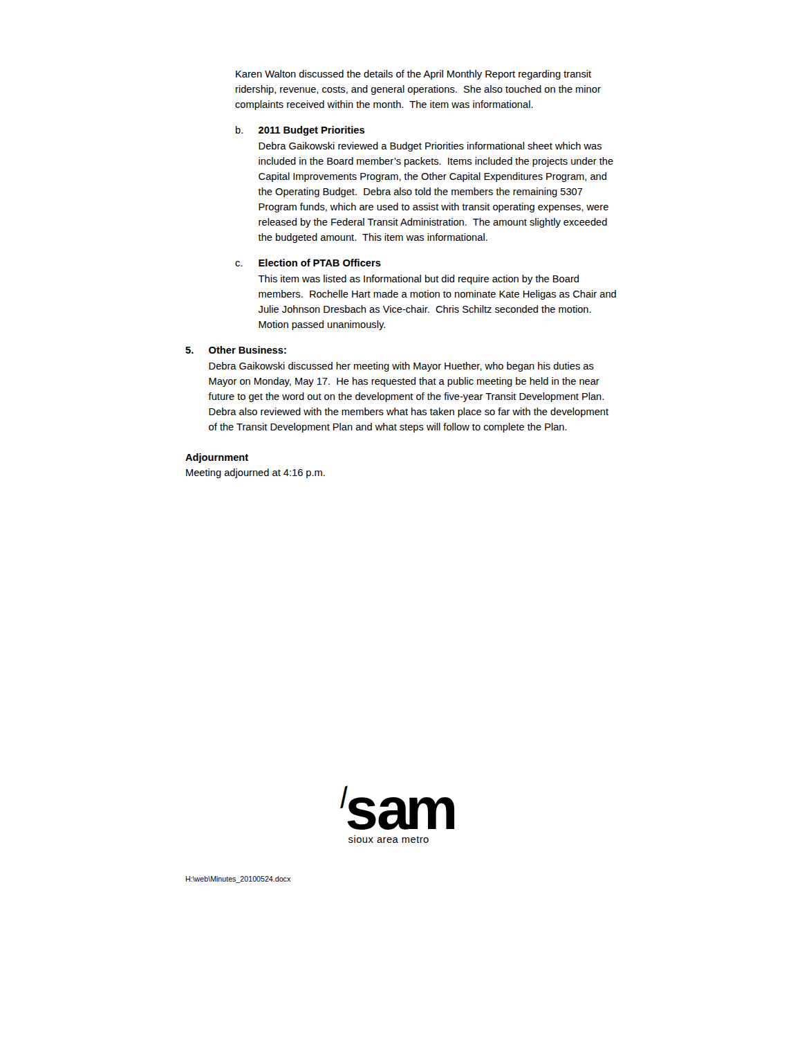Karen Walton discussed the details of the April Monthly Report regarding transit ridership, revenue, costs, and general operations. She also touched on the minor complaints received within the month. The item was informational.
b.
2011 Budget Priorities
Debra Gaikowski reviewed a Budget Priorities informational sheet which was included in the Board member’s packets. Items included the projects under the Capital Improvements Program, the Other Capital Expenditures Program, and the Operating Budget. Debra also told the members the remaining 5307 Program funds, which are used to assist with transit operating expenses, were released by the Federal Transit Administration. The amount slightly exceeded the budgeted amount. This item was informational.
c.
Election of PTAB Officers
This item was listed as Informational but did require action by the Board members. Rochelle Hart made a motion to nominate Kate Heligas as Chair and Julie Johnson Dresbach as Vice-chair. Chris Schiltz seconded the motion. Motion passed unanimously.
5.
Other Business:
Debra Gaikowski discussed her meeting with Mayor Huether, who began his duties as Mayor on Monday, May 17. He has requested that a public meeting be held in the near future to get the word out on the development of the five-year Transit Development Plan. Debra also reviewed with the members what has taken place so far with the development of the Transit Development Plan and what steps will follow to complete the Plan.
Adjournment
Meeting adjourned at 4:16 p.m.
⁄sam
sioux area metro
H:\web\Minutes_20100524.docx